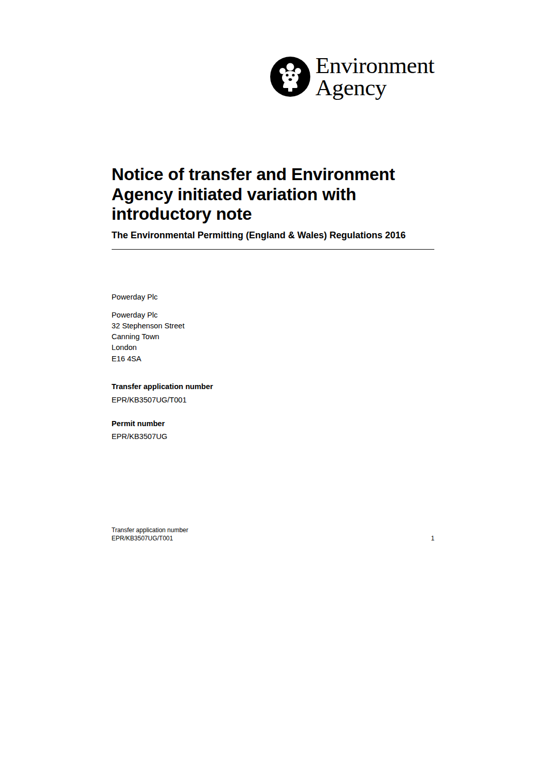Environment
Agency
Notice of transfer and Environment Agency initiated variation with introductory note
The Environmental Permitting (England & Wales) Regulations 2016
Powerday Plc
Powerday Plc
32 Stephenson Street
Canning Town
London
E16 4SA
Transfer application number
EPR/KB3507UG/T001
Permit number
EPR/KB3507UG
Transfer application number
EPR/KB3507UG/T001
1